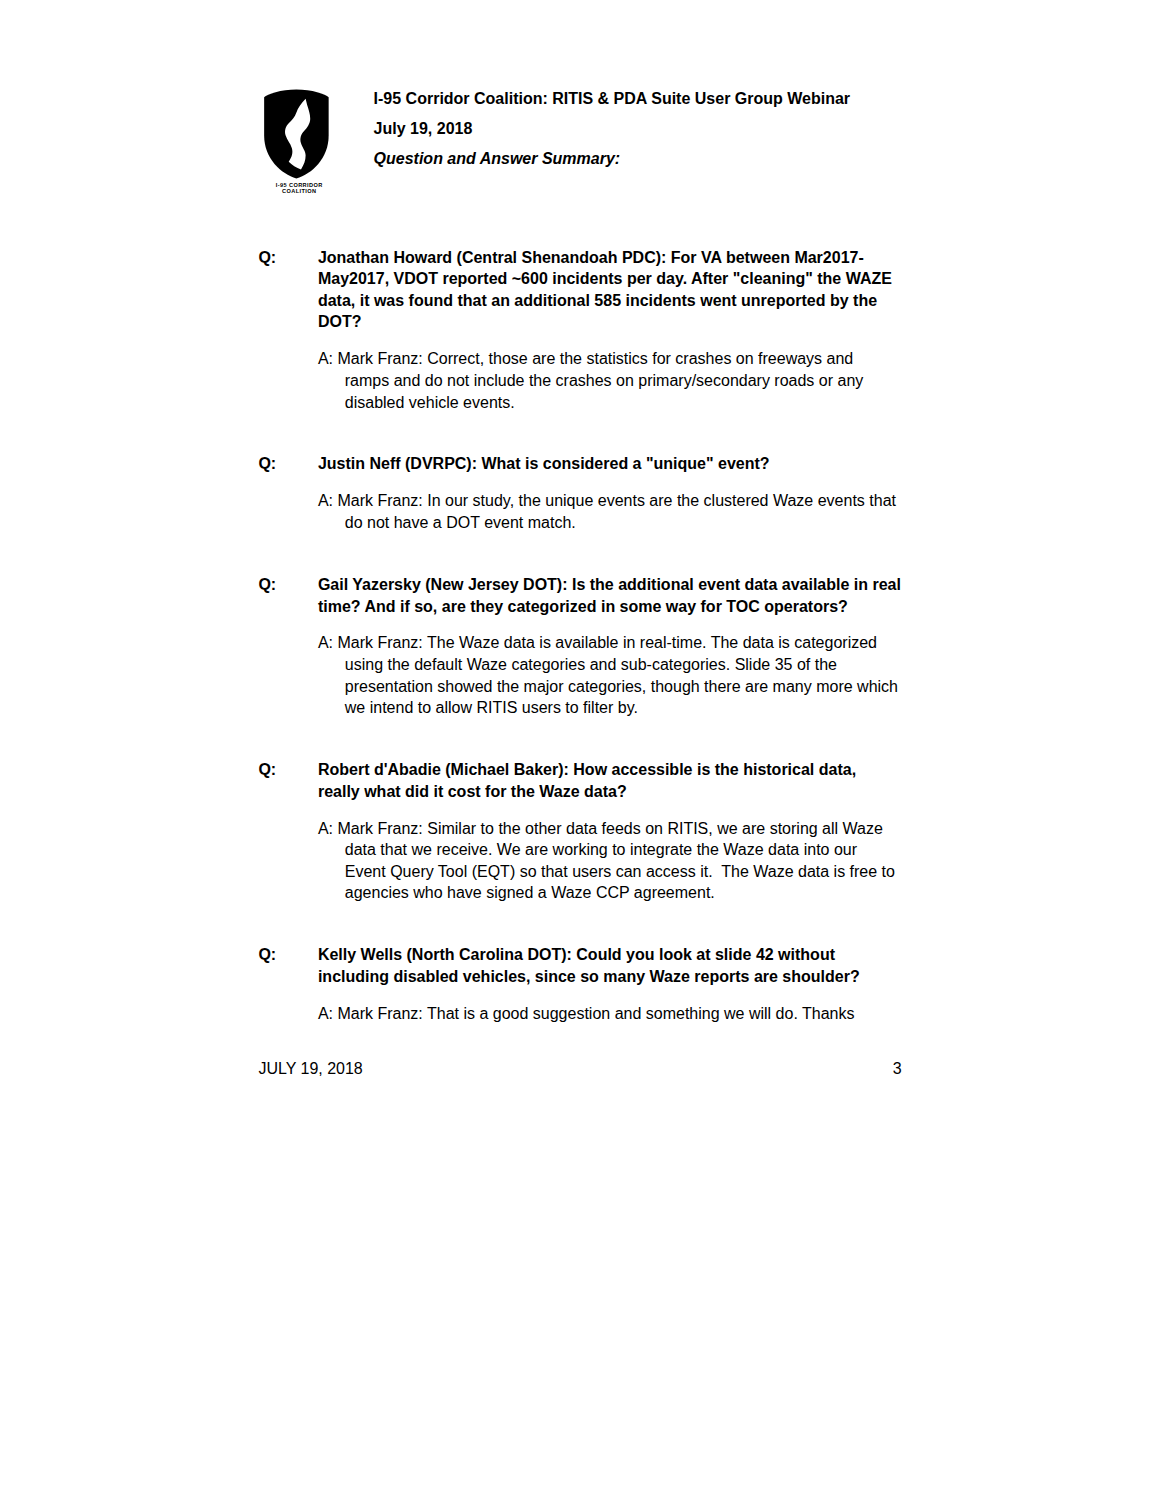I-95 CORRIDOR
COALITION
I-95 Corridor Coalition: RITIS & PDA Suite User Group Webinar
July 19, 2018
Question and Answer Summary:
Q:
Jonathan Howard (Central Shenandoah PDC): For VA between Mar2017-May2017, VDOT reported ~600 incidents per day. After "cleaning" the WAZE data, it was found that an additional 585 incidents went unreported by the DOT?
A: Mark Franz: Correct, those are the statistics for crashes on freeways and ramps and do not include the crashes on primary/secondary roads or any disabled vehicle events.
Q:
Justin Neff (DVRPC): What is considered a "unique" event?
A: Mark Franz: In our study, the unique events are the clustered Waze events that do not have a DOT event match.
Q:
Gail Yazersky (New Jersey DOT): Is the additional event data available in real time? And if so, are they categorized in some way for TOC operators?
A: Mark Franz: The Waze data is available in real-time. The data is categorized using the default Waze categories and sub-categories. Slide 35 of the presentation showed the major categories, though there are many more which we intend to allow RITIS users to filter by.
Q:
Robert d'Abadie (Michael Baker): How accessible is the historical data, really what did it cost for the Waze data?
A: Mark Franz: Similar to the other data feeds on RITIS, we are storing all Waze data that we receive. We are working to integrate the Waze data into our Event Query Tool (EQT) so that users can access it. The Waze data is free to agencies who have signed a Waze CCP agreement.
Q:
Kelly Wells (North Carolina DOT): Could you look at slide 42 without including disabled vehicles, since so many Waze reports are shoulder?
A: Mark Franz: That is a good suggestion and something we will do. Thanks
JULY 19, 2018
3